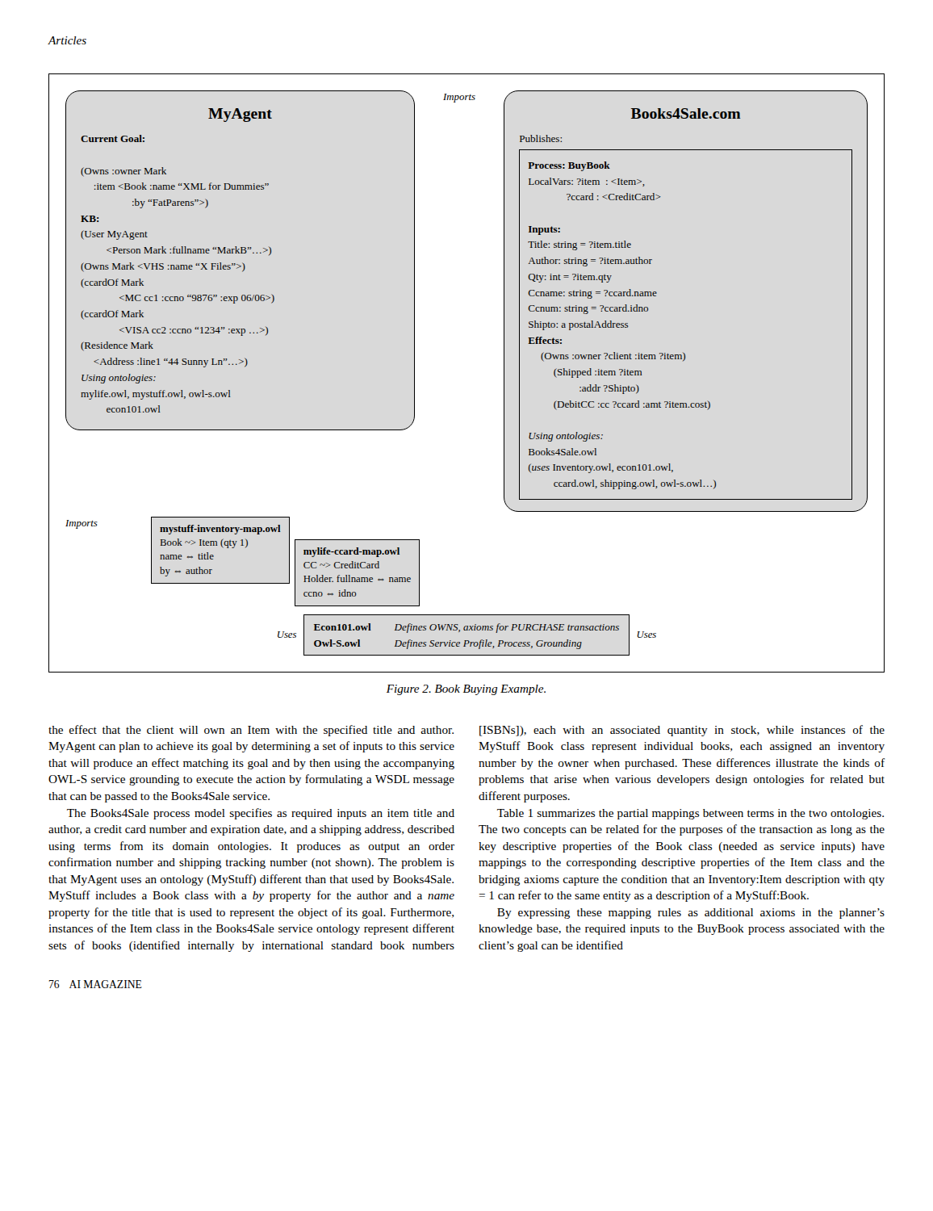Articles
MyAgent
Current Goal:
(Owns :owner Mark
:item <Book :name “XML for Dummies”
:by “FatParens”>)
KB:
(User MyAgent
<Person Mark :fullname “MarkB”…>)
(Owns Mark <VHS :name “X Files”>)
(ccardOf Mark
<MC cc1 :ccno “9876” :exp 06/06>)
(ccardOf Mark
<VISA cc2 :ccno “1234” :exp …>)
(Residence Mark
<Address :line1 “44 Sunny Ln”…>)
Using ontologies:
mylife.owl, mystuff.owl, owl-s.owl
econ101.owl
Imports
Books4Sale.com
Publishes:
Process: BuyBook
LocalVars: ?item : <Item>,
?ccard : <CreditCard>
Inputs:
Title: string = ?item.title
Author: string = ?item.author
Qty: int = ?item.qty
Ccname: string = ?ccard.name
Ccnum: string = ?ccard.idno
Shipto: a postalAddress
Effects:
(Owns :owner ?client :item ?item)
(Shipped :item ?item
:addr ?Shipto)
(DebitCC :cc ?ccard :amt ?item.cost)
Using ontologies:
Books4Sale.owl
(uses Inventory.owl, econ101.owl,
ccard.owl, shipping.owl, owl-s.owl…)
Imports
mystuff-inventory-map.owl
Book ~> Item (qty 1)
name ⇔ title
by ⇔ author
mylife-ccard-map.owl
CC ~> CreditCard
Holder. fullname ⇔ name
ccno ⇔ idno
Uses
Econ101.owl Defines OWNS, axioms for PURCHASE transactions
Owl-S.owl Defines Service Profile, Process, Grounding
Uses
Figure 2. Book Buying Example.
the effect that the client will own an Item with the specified title and author. MyAgent can plan to achieve its goal by determining a set of inputs to this service that will produce an effect matching its goal and by then using the accompanying OWL-S service grounding to execute the action by formulating a WSDL message that can be passed to the Books4Sale service.
The Books4Sale process model specifies as required inputs an item title and author, a credit card number and expiration date, and a shipping address, described using terms from its domain ontologies. It produces as output an order confirmation number and shipping tracking number (not shown). The problem is that MyAgent uses an ontology (MyStuff) different than that used by Books4Sale. MyStuff includes a Book class with a by property for the author and a name property for the title that is used to represent the object of its goal. Furthermore, instances of the Item class in the Books4Sale service ontology represent different sets of books (identified internally by international standard book numbers [ISBNs]), each with an associated quantity in stock, while instances of the MyStuff Book class represent individual books, each assigned an inventory number by the owner when purchased. These differences illustrate the kinds of problems that arise when various developers design ontologies for related but different purposes.
Table 1 summarizes the partial mappings between terms in the two ontologies. The two concepts can be related for the purposes of the transaction as long as the key descriptive properties of the Book class (needed as service inputs) have mappings to the corresponding descriptive properties of the Item class and the bridging axioms capture the condition that an Inventory:Item description with qty = 1 can refer to the same entity as a description of a MyStuff:Book.
By expressing these mapping rules as additional axioms in the planner’s knowledge base, the required inputs to the BuyBook process associated with the client’s goal can be identified
76 AI MAGAZINE